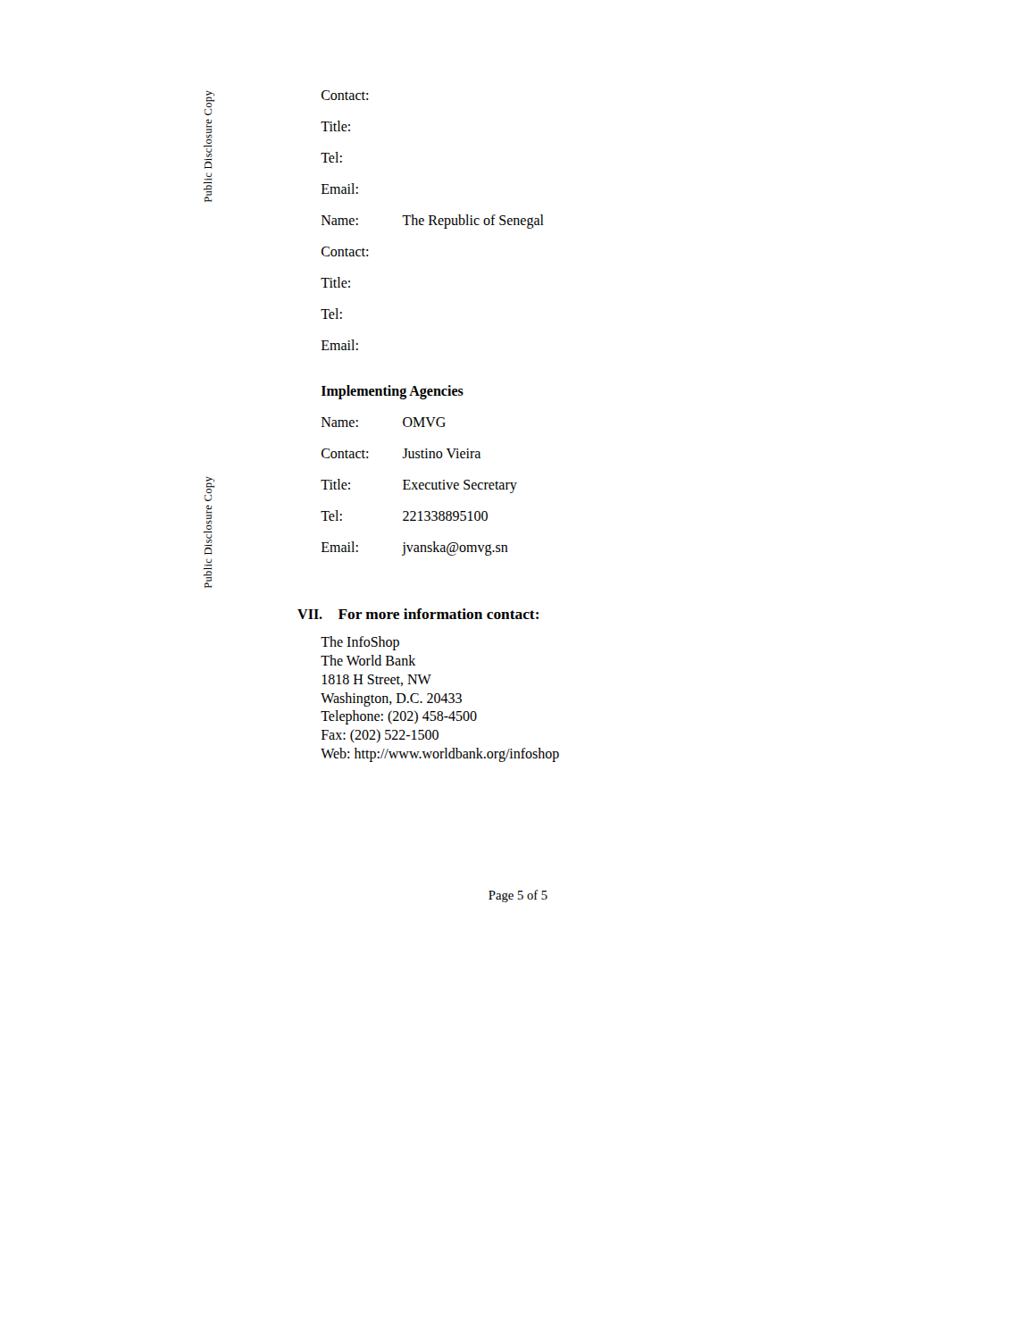Public Disclosure Copy
Public Disclosure Copy
Contact:
Title:
Tel:
Email:
Name: The Republic of Senegal
Contact:
Title:
Tel:
Email:
Implementing Agencies
Name: OMVG
Contact: Justino Vieira
Title: Executive Secretary
Tel: 221338895100
Email: jvanska@omvg.sn
VII.
For more information contact:
The InfoShop
The World Bank
1818 H Street, NW
Washington, D.C. 20433
Telephone: (202) 458-4500
Fax: (202) 522-1500
Web: http://www.worldbank.org/infoshop
Page 5 of 5